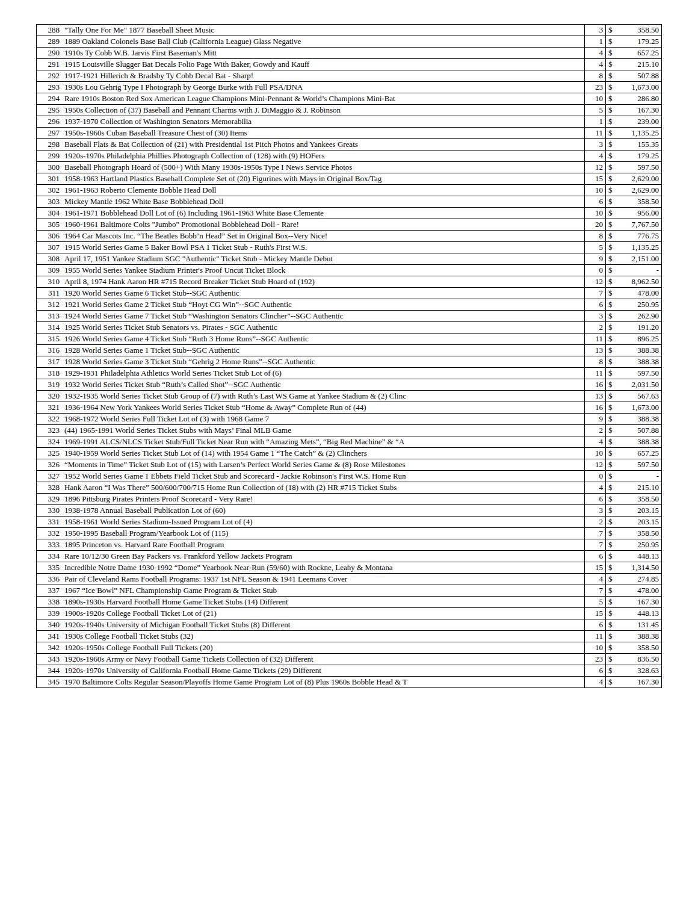| 288 | "Tally One For Me" 1877 Baseball Sheet Music | 3 | $ | 358.50 |
| 289 | 1889 Oakland Colonels Base Ball Club (California League) Glass Negative | 1 | $ | 179.25 |
| 290 | 1910s Ty Cobb W.B. Jarvis First Baseman's Mitt | 4 | $ | 657.25 |
| 291 | 1915 Louisville Slugger Bat Decals Folio Page With Baker, Gowdy and Kauff | 4 | $ | 215.10 |
| 292 | 1917-1921 Hillerich & Bradsby Ty Cobb Decal Bat - Sharp! | 8 | $ | 507.88 |
| 293 | 1930s Lou Gehrig Type I Photograph by George Burke with Full PSA/DNA | 23 | $ | 1,673.00 |
| 294 | Rare 1910s Boston Red Sox American League Champions Mini-Pennant & World’s Champions Mini-Bat | 10 | $ | 286.80 |
| 295 | 1950s Collection of (37) Baseball and Pennant Charms with J. DiMaggio & J. Robinson | 5 | $ | 167.30 |
| 296 | 1937-1970 Collection of Washington Senators Memorabilia | 1 | $ | 239.00 |
| 297 | 1950s-1960s Cuban Baseball Treasure Chest of (30) Items | 11 | $ | 1,135.25 |
| 298 | Baseball Flats & Bat Collection of (21) with Presidential 1st Pitch Photos and Yankees Greats | 3 | $ | 155.35 |
| 299 | 1920s-1970s Philadelphia Phillies Photograph Collection of (128) with (9) HOFers | 4 | $ | 179.25 |
| 300 | Baseball Photograph Hoard of (500+) With Many 1930s-1950s Type I News Service Photos | 12 | $ | 597.50 |
| 301 | 1958-1963 Hartland Plastics Baseball Complete Set of (20) Figurines with Mays in Original Box/Tag | 15 | $ | 2,629.00 |
| 302 | 1961-1963 Roberto Clemente Bobble Head Doll | 10 | $ | 2,629.00 |
| 303 | Mickey Mantle 1962 White Base Bobblehead Doll | 6 | $ | 358.50 |
| 304 | 1961-1971 Bobblehead Doll Lot of (6) Including 1961-1963 White Base Clemente | 10 | $ | 956.00 |
| 305 | 1960-1961 Baltimore Colts "Jumbo" Promotional Bobblehead Doll - Rare! | 20 | $ | 7,767.50 |
| 306 | 1964 Car Mascots Inc. “The Beatles Bobb’n Head” Set in Original Box--Very Nice! | 8 | $ | 776.75 |
| 307 | 1915 World Series Game 5 Baker Bowl PSA 1 Ticket Stub - Ruth's First W.S. | 5 | $ | 1,135.25 |
| 308 | April 17, 1951 Yankee Stadium SGC "Authentic" Ticket Stub - Mickey Mantle Debut | 9 | $ | 2,151.00 |
| 309 | 1955 World Series Yankee Stadium Printer's Proof Uncut Ticket Block | 0 | $ | - |
| 310 | April 8, 1974 Hank Aaron HR #715 Record Breaker Ticket Stub Hoard of (192) | 12 | $ | 8,962.50 |
| 311 | 1920 World Series Game 6 Ticket Stub--SGC Authentic | 7 | $ | 478.00 |
| 312 | 1921 World Series Game 2 Ticket Stub “Hoyt CG Win”--SGC Authentic | 6 | $ | 250.95 |
| 313 | 1924 World Series Game 7 Ticket Stub “Washington Senators Clincher”--SGC Authentic | 3 | $ | 262.90 |
| 314 | 1925 World Series Ticket Stub Senators vs. Pirates - SGC Authentic | 2 | $ | 191.20 |
| 315 | 1926 World Series Game 4 Ticket Stub “Ruth 3 Home Runs”--SGC Authentic | 11 | $ | 896.25 |
| 316 | 1928 World Series Game 1 Ticket Stub--SGC Authentic | 13 | $ | 388.38 |
| 317 | 1928 World Series Game 3 Ticket Stub “Gehrig 2 Home Runs”--SGC Authentic | 8 | $ | 388.38 |
| 318 | 1929-1931 Philadelphia Athletics World Series Ticket Stub Lot of (6) | 11 | $ | 597.50 |
| 319 | 1932 World Series Ticket Stub “Ruth’s Called Shot”--SGC Authentic | 16 | $ | 2,031.50 |
| 320 | 1932-1935 World Series Ticket Stub Group of (7) with Ruth’s Last WS Game at Yankee Stadium & (2) Clinc | 13 | $ | 567.63 |
| 321 | 1936-1964 New York Yankees World Series Ticket Stub “Home & Away” Complete Run of (44) | 16 | $ | 1,673.00 |
| 322 | 1968-1972 World Series Full Ticket Lot of (3) with 1968 Game 7 | 9 | $ | 388.38 |
| 323 | (44) 1965-1991 World Series Ticket Stubs with Mays’ Final MLB Game | 2 | $ | 507.88 |
| 324 | 1969-1991 ALCS/NLCS Ticket Stub/Full Ticket Near Run with “Amazing Mets”, “Big Red Machine” & “A | 4 | $ | 388.38 |
| 325 | 1940-1959 World Series Ticket Stub Lot of (14) with 1954 Game 1 “The Catch” & (2) Clinchers | 10 | $ | 657.25 |
| 326 | “Moments in Time” Ticket Stub Lot of (15) with Larsen’s Perfect World Series Game & (8) Rose Milestones | 12 | $ | 597.50 |
| 327 | 1952 World Series Game 1 Ebbets Field Ticket Stub and Scorecard - Jackie Robinson's First W.S. Home Run | 0 | $ | - |
| 328 | Hank Aaron “I Was There” 500/600/700/715 Home Run Collection of (18) with (2) HR #715 Ticket Stubs | 4 | $ | 215.10 |
| 329 | 1896 Pittsburg Pirates Printers Proof Scorecard - Very Rare! | 6 | $ | 358.50 |
| 330 | 1938-1978 Annual Baseball Publication Lot of (60) | 3 | $ | 203.15 |
| 331 | 1958-1961 World Series Stadium-Issued Program Lot of (4) | 2 | $ | 203.15 |
| 332 | 1950-1995 Baseball Program/Yearbook Lot of (115) | 7 | $ | 358.50 |
| 333 | 1895 Princeton vs. Harvard Rare Football Program | 7 | $ | 250.95 |
| 334 | Rare 10/12/30 Green Bay Packers vs. Frankford Yellow Jackets Program | 6 | $ | 448.13 |
| 335 | Incredible Notre Dame 1930-1992 “Dome” Yearbook Near-Run (59/60) with Rockne, Leahy & Montana | 15 | $ | 1,314.50 |
| 336 | Pair of Cleveland Rams Football Programs: 1937 1st NFL Season & 1941 Leemans Cover | 4 | $ | 274.85 |
| 337 | 1967 “Ice Bowl” NFL Championship Game Program & Ticket Stub | 7 | $ | 478.00 |
| 338 | 1890s-1930s Harvard Football Home Game Ticket Stubs (14) Different | 5 | $ | 167.30 |
| 339 | 1900s-1920s College Football Ticket Lot of (21) | 15 | $ | 448.13 |
| 340 | 1920s-1940s University of Michigan Football Ticket Stubs (8) Different | 6 | $ | 131.45 |
| 341 | 1930s College Football Ticket Stubs (32) | 11 | $ | 388.38 |
| 342 | 1920s-1950s College Football Full Tickets (20) | 10 | $ | 358.50 |
| 343 | 1920s-1960s Army or Navy Football Game Tickets Collection of (32) Different | 23 | $ | 836.50 |
| 344 | 1920s-1970s University of California Football Home Game Tickets (29) Different | 6 | $ | 328.63 |
| 345 | 1970 Baltimore Colts Regular Season/Playoffs Home Game Program Lot of (8) Plus 1960s Bobble Head & T | 4 | $ | 167.30 |